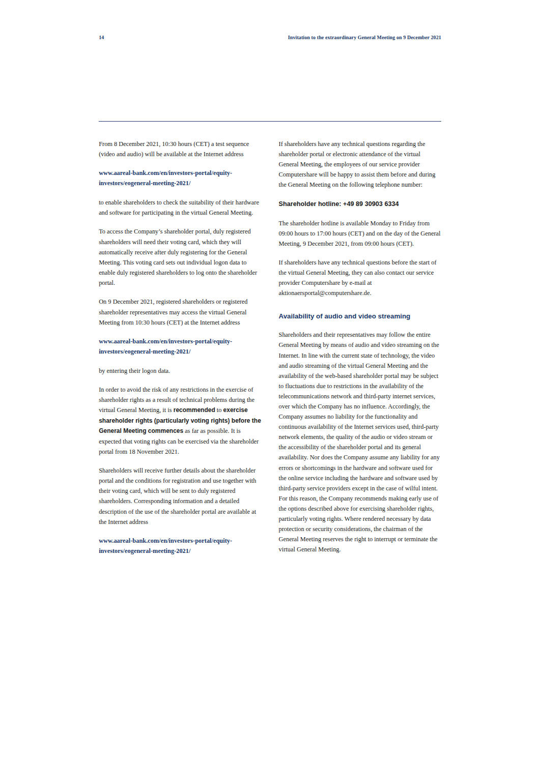14 Invitation to the extraordinary General Meeting on 9 December 2021
From 8 December 2021, 10:30 hours (CET) a test sequence (video and audio) will be available at the Internet address
www.aareal-bank.com/en/investors-portal/equity-investors/eogeneral-meeting-2021/
to enable shareholders to check the suitability of their hardware and software for participating in the virtual General Meeting.
To access the Company’s shareholder portal, duly registered shareholders will need their voting card, which they will automatically receive after duly registering for the General Meeting. This voting card sets out individual logon data to enable duly registered shareholders to log onto the shareholder portal.
On 9 December 2021, registered shareholders or registered shareholder representatives may access the virtual General Meeting from 10:30 hours (CET) at the Internet address
www.aareal-bank.com/en/investors-portal/equity-investors/eogeneral-meeting-2021/
by entering their logon data.
In order to avoid the risk of any restrictions in the exercise of shareholder rights as a result of technical problems during the virtual General Meeting, it is recommended to exercise shareholder rights (particularly voting rights) before the General Meeting commences as far as possible. It is expected that voting rights can be exercised via the shareholder portal from 18 November 2021.
Shareholders will receive further details about the shareholder portal and the conditions for registration and use together with their voting card, which will be sent to duly registered shareholders. Corresponding information and a detailed description of the use of the shareholder portal are available at the Internet address
www.aareal-bank.com/en/investors-portal/equity-investors/eogeneral-meeting-2021/
If shareholders have any technical questions regarding the shareholder portal or electronic attendance of the virtual General Meeting, the employees of our service provider Computershare will be happy to assist them before and during the General Meeting on the following telephone number:
Shareholder hotline: +49 89 30903 6334
The shareholder hotline is available Monday to Friday from 09:00 hours to 17:00 hours (CET) and on the day of the General Meeting, 9 December 2021, from 09:00 hours (CET).
If shareholders have any technical questions before the start of the virtual General Meeting, they can also contact our service provider Computershare by e-mail at aktionaersportal@computershare.de.
Availability of audio and video streaming
Shareholders and their representatives may follow the entire General Meeting by means of audio and video streaming on the Internet. In line with the current state of technology, the video and audio streaming of the virtual General Meeting and the availability of the web-based shareholder portal may be subject to fluctuations due to restrictions in the availability of the telecommunications network and third-party internet services, over which the Company has no influence. Accordingly, the Company assumes no liability for the functionality and continuous availability of the Internet services used, third-party network elements, the quality of the audio or video stream or the accessibility of the shareholder portal and its general availability. Nor does the Company assume any liability for any errors or shortcomings in the hardware and software used for the online service including the hardware and software used by third-party service providers except in the case of wilful intent. For this reason, the Company recommends making early use of the options described above for exercising shareholder rights, particularly voting rights. Where rendered necessary by data protection or security considerations, the chairman of the General Meeting reserves the right to interrupt or terminate the virtual General Meeting.